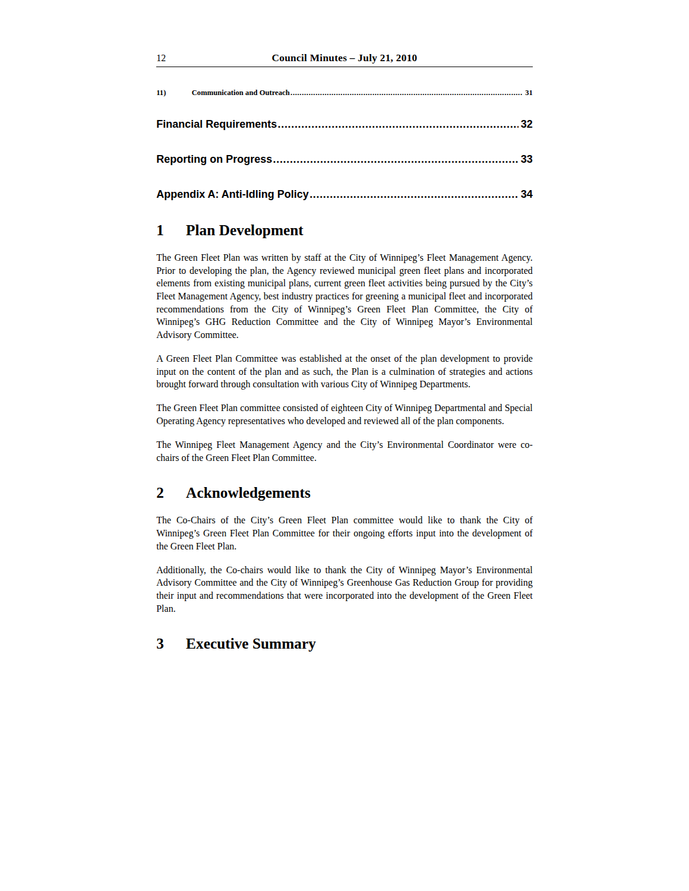12
Council Minutes – July 21, 2010
11) Communication and Outreach .................................................................................................................. 31
Financial Requirements .............................................................................................. 32
Reporting on Progress .............................................................................................. 33
Appendix A: Anti-Idling Policy .................................................................................. 34
1 Plan Development
The Green Fleet Plan was written by staff at the City of Winnipeg’s Fleet Management Agency. Prior to developing the plan, the Agency reviewed municipal green fleet plans and incorporated elements from existing municipal plans, current green fleet activities being pursued by the City’s Fleet Management Agency, best industry practices for greening a municipal fleet and incorporated recommendations from the City of Winnipeg’s Green Fleet Plan Committee, the City of Winnipeg’s GHG Reduction Committee and the City of Winnipeg Mayor’s Environmental Advisory Committee.
A Green Fleet Plan Committee was established at the onset of the plan development to provide input on the content of the plan and as such, the Plan is a culmination of strategies and actions brought forward through consultation with various City of Winnipeg Departments.
The Green Fleet Plan committee consisted of eighteen City of Winnipeg Departmental and Special Operating Agency representatives who developed and reviewed all of the plan components.
The Winnipeg Fleet Management Agency and the City’s Environmental Coordinator were co-chairs of the Green Fleet Plan Committee.
2 Acknowledgements
The Co-Chairs of the City’s Green Fleet Plan committee would like to thank the City of Winnipeg’s Green Fleet Plan Committee for their ongoing efforts input into the development of the Green Fleet Plan.
Additionally, the Co-chairs would like to thank the City of Winnipeg Mayor’s Environmental Advisory Committee and the City of Winnipeg’s Greenhouse Gas Reduction Group for providing their input and recommendations that were incorporated into the development of the Green Fleet Plan.
3 Executive Summary